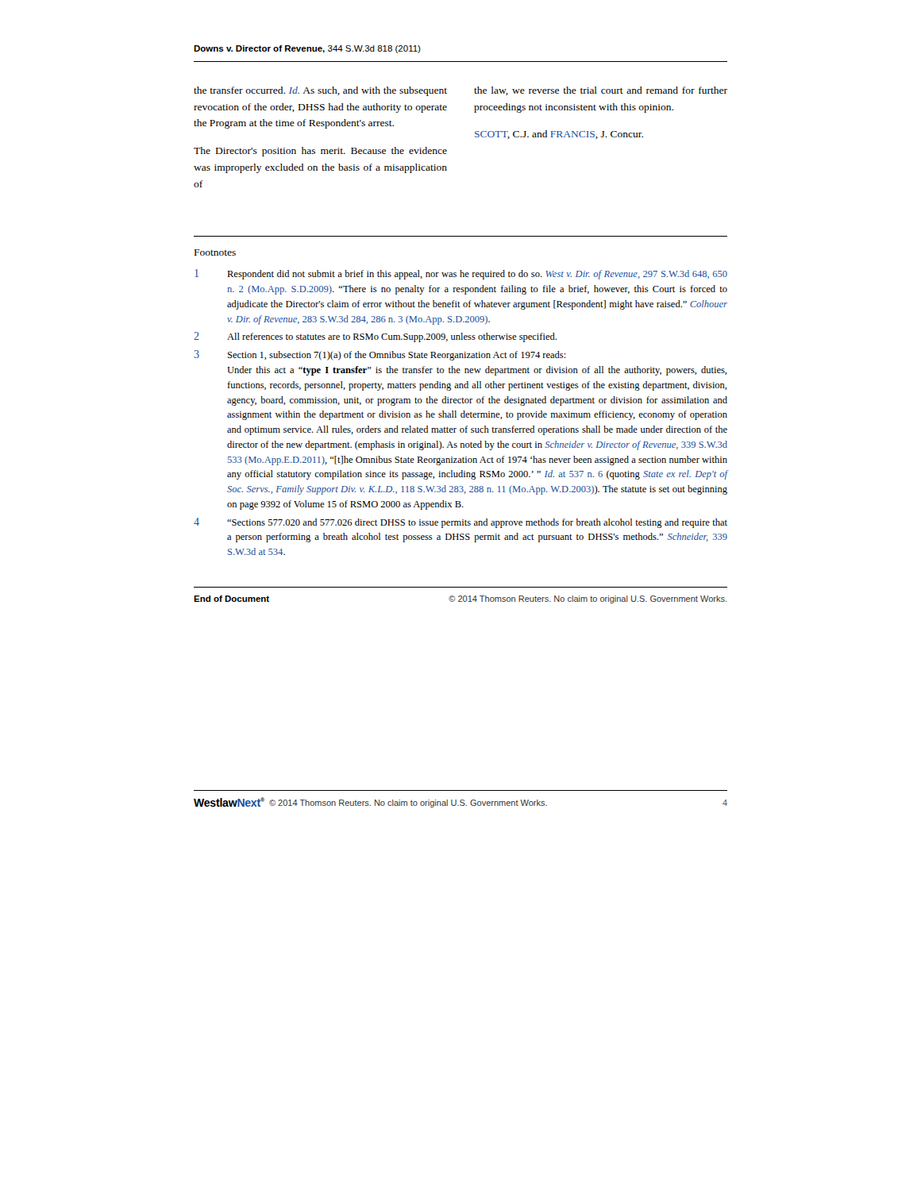Downs v. Director of Revenue, 344 S.W.3d 818 (2011)
the transfer occurred. Id. As such, and with the subsequent revocation of the order, DHSS had the authority to operate the Program at the time of Respondent's arrest.
The Director's position has merit. Because the evidence was improperly excluded on the basis of a misapplication of
the law, we reverse the trial court and remand for further proceedings not inconsistent with this opinion.
SCOTT, C.J. and FRANCIS, J. Concur.
Footnotes
1
Respondent did not submit a brief in this appeal, nor was he required to do so. West v. Dir. of Revenue, 297 S.W.3d 648, 650 n. 2 (Mo.App. S.D.2009). “There is no penalty for a respondent failing to file a brief, however, this Court is forced to adjudicate the Director's claim of error without the benefit of whatever argument [Respondent] might have raised.” Colhouer v. Dir. of Revenue, 283 S.W.3d 284, 286 n. 3 (Mo.App. S.D.2009).
2
All references to statutes are to RSMo Cum.Supp.2009, unless otherwise specified.
3
Section 1, subsection 7(1)(a) of the Omnibus State Reorganization Act of 1974 reads:
Under this act a “type I transfer” is the transfer to the new department or division of all the authority, powers, duties, functions, records, personnel, property, matters pending and all other pertinent vestiges of the existing department, division, agency, board, commission, unit, or program to the director of the designated department or division for assimilation and assignment within the department or division as he shall determine, to provide maximum efficiency, economy of operation and optimum service. All rules, orders and related matter of such transferred operations shall be made under direction of the director of the new department. (emphasis in original). As noted by the court in Schneider v. Director of Revenue, 339 S.W.3d 533 (Mo.App.E.D.2011), “[t]he Omnibus State Reorganization Act of 1974 ‘has never been assigned a section number within any official statutory compilation since its passage, including RSMo 2000.’ ” Id. at 537 n. 6 (quoting State ex rel. Dep't of Soc. Servs., Family Support Div. v. K.L.D., 118 S.W.3d 283, 288 n. 11 (Mo.App. W.D.2003)). The statute is set out beginning on page 9392 of Volume 15 of RSMO 2000 as Appendix B.
4
“Sections 577.020 and 577.026 direct DHSS to issue permits and approve methods for breath alcohol testing and require that a person performing a breath alcohol test possess a DHSS permit and act pursuant to DHSS's methods.” Schneider, 339 S.W.3d at 534.
End of Document © 2014 Thomson Reuters. No claim to original U.S. Government Works.
Westlaw Next® © 2014 Thomson Reuters. No claim to original U.S. Government Works. 4